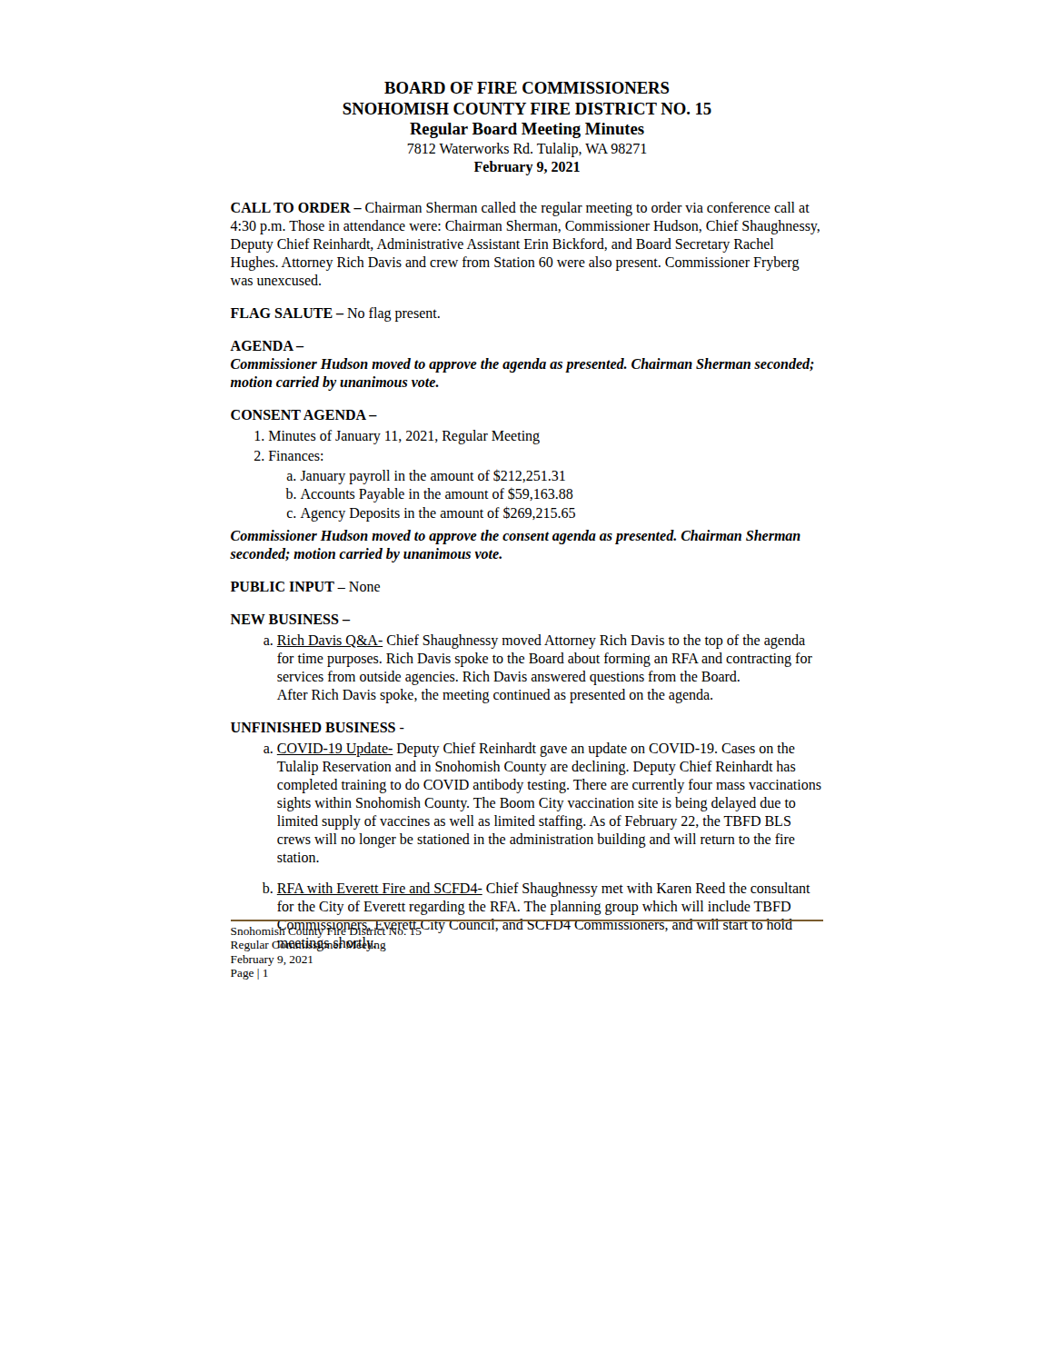BOARD OF FIRE COMMISSIONERS
SNOHOMISH COUNTY FIRE DISTRICT NO. 15
Regular Board Meeting Minutes
7812 Waterworks Rd. Tulalip, WA 98271
February 9, 2021
CALL TO ORDER – Chairman Sherman called the regular meeting to order via conference call at 4:30 p.m. Those in attendance were: Chairman Sherman, Commissioner Hudson, Chief Shaughnessy, Deputy Chief Reinhardt, Administrative Assistant Erin Bickford, and Board Secretary Rachel Hughes. Attorney Rich Davis and crew from Station 60 were also present. Commissioner Fryberg was unexcused.
FLAG SALUTE – No flag present.
AGENDA –
Commissioner Hudson moved to approve the agenda as presented. Chairman Sherman seconded; motion carried by unanimous vote.
CONSENT AGENDA –
Minutes of January 11, 2021, Regular Meeting
Finances:
January payroll in the amount of $212,251.31
Accounts Payable in the amount of $59,163.88
Agency Deposits in the amount of $269,215.65
Commissioner Hudson moved to approve the consent agenda as presented. Chairman Sherman seconded; motion carried by unanimous vote.
PUBLIC INPUT – None
NEW BUSINESS –
Rich Davis Q&A- Chief Shaughnessy moved Attorney Rich Davis to the top of the agenda for time purposes. Rich Davis spoke to the Board about forming an RFA and contracting for services from outside agencies. Rich Davis answered questions from the Board.
After Rich Davis spoke, the meeting continued as presented on the agenda.
UNFINISHED BUSINESS -
COVID-19 Update- Deputy Chief Reinhardt gave an update on COVID-19. Cases on the Tulalip Reservation and in Snohomish County are declining. Deputy Chief Reinhardt has completed training to do COVID antibody testing. There are currently four mass vaccinations sights within Snohomish County. The Boom City vaccination site is being delayed due to limited supply of vaccines as well as limited staffing. As of February 22, the TBFD BLS crews will no longer be stationed in the administration building and will return to the fire station.
RFA with Everett Fire and SCFD4- Chief Shaughnessy met with Karen Reed the consultant for the City of Everett regarding the RFA. The planning group which will include TBFD Commissioners, Everett City Council, and SCFD4 Commissioners, and will start to hold meetings shortly.
Snohomish County Fire District No. 15
Regular Commissioner Meeting
February 9, 2021
Page | 1